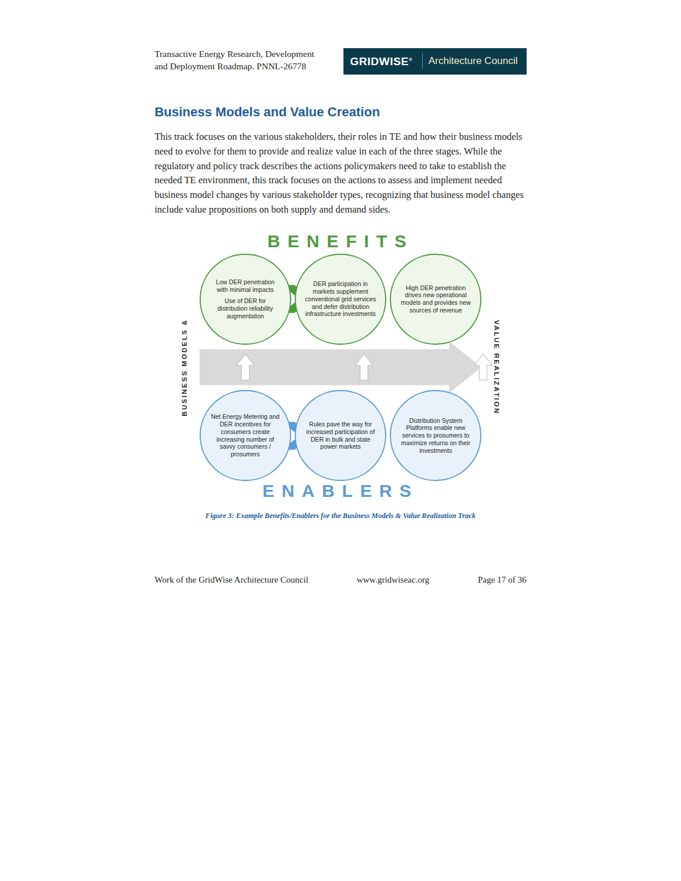Transactive Energy Research, Development
and Deployment Roadmap. PNNL-26778
GRIDWISE®
Architecture Council
Business Models and Value Creation
This track focuses on the various stakeholders, their roles in TE and how their business models need to evolve for them to provide and realize value in each of the three stages. While the regulatory and policy track describes the actions policymakers need to take to establish the needed TE environment, this track focuses on the actions to assess and implement needed business model changes by various stakeholder types, recognizing that business model changes include value propositions on both supply and demand sides.
BENEFITS
BUSINESS MODELS &
VALUE REALIZATION
Low DER penetration with minimal impacts
Use of DER for distribution reliability augmentation
DER participation in markets supplement conventional grid services and defer distribution infrastructure investments
High DER penetration drives new operational models and provides new sources of revenue
Net Energy Metering and DER incentives for consumers create increasing number of savvy consumers / prosumers
Rules pave the way for increased participation of DER in bulk and state power markets
Distribution System Platforms enable new services to prosumers to maximize returns on their investments
ENABLERS
Figure 3: Example Benefits/Enablers for the Business Models & Value Realization Track
Work of the GridWise Architecture Council
www.gridwiseac.org
Page 17 of 36